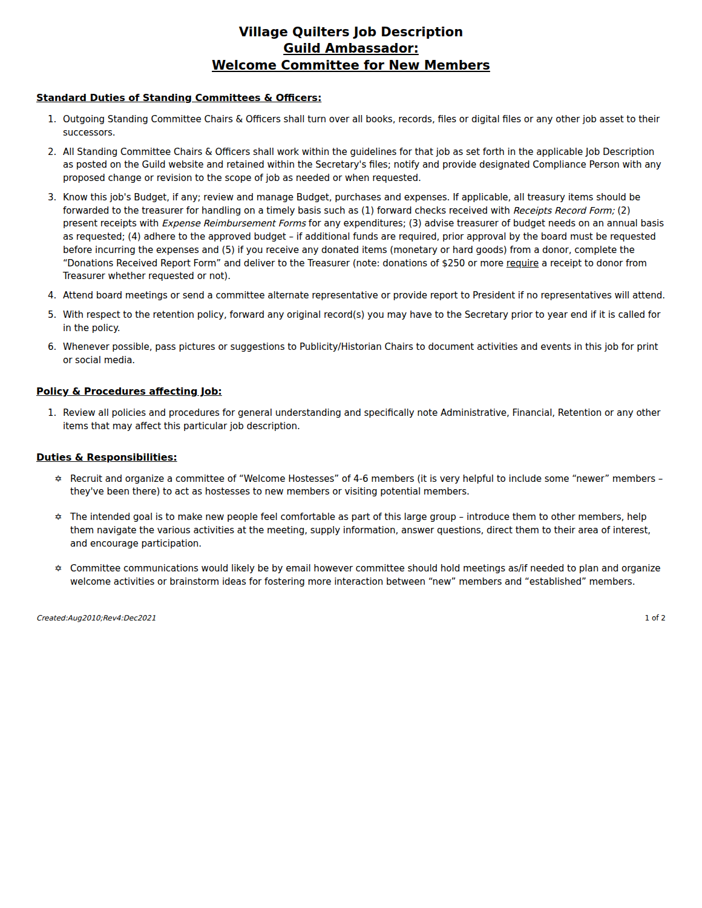Village Quilters Job Description
Guild Ambassador:
Welcome Committee for New Members
Standard Duties of Standing Committees & Officers:
Outgoing Standing Committee Chairs & Officers shall turn over all books, records, files or digital files or any other job asset to their successors.
All Standing Committee Chairs & Officers shall work within the guidelines for that job as set forth in the applicable Job Description as posted on the Guild website and retained within the Secretary's files; notify and provide designated Compliance Person with any proposed change or revision to the scope of job as needed or when requested.
Know this job's Budget, if any; review and manage Budget, purchases and expenses. If applicable, all treasury items should be forwarded to the treasurer for handling on a timely basis such as (1) forward checks received with Receipts Record Form; (2) present receipts with Expense Reimbursement Forms for any expenditures; (3) advise treasurer of budget needs on an annual basis as requested; (4) adhere to the approved budget – if additional funds are required, prior approval by the board must be requested before incurring the expenses and (5) if you receive any donated items (monetary or hard goods) from a donor, complete the “Donations Received Report Form” and deliver to the Treasurer (note: donations of $250 or more require a receipt to donor from Treasurer whether requested or not).
Attend board meetings or send a committee alternate representative or provide report to President if no representatives will attend.
With respect to the retention policy, forward any original record(s) you may have to the Secretary prior to year end if it is called for in the policy.
Whenever possible, pass pictures or suggestions to Publicity/Historian Chairs to document activities and events in this job for print or social media.
Policy & Procedures affecting Job:
Review all policies and procedures for general understanding and specifically note Administrative, Financial, Retention or any other items that may affect this particular job description.
Duties & Responsibilities:
Recruit and organize a committee of “Welcome Hostesses” of 4-6 members (it is very helpful to include some “newer” members – they've been there) to act as hostesses to new members or visiting potential members.
The intended goal is to make new people feel comfortable as part of this large group – introduce them to other members, help them navigate the various activities at the meeting, supply information, answer questions, direct them to their area of interest, and encourage participation.
Committee communications would likely be by email however committee should hold meetings as/if needed to plan and organize welcome activities or brainstorm ideas for fostering more interaction between “new” members and “established” members.
Created:Aug2010;Rev4:Dec2021 1 of 2